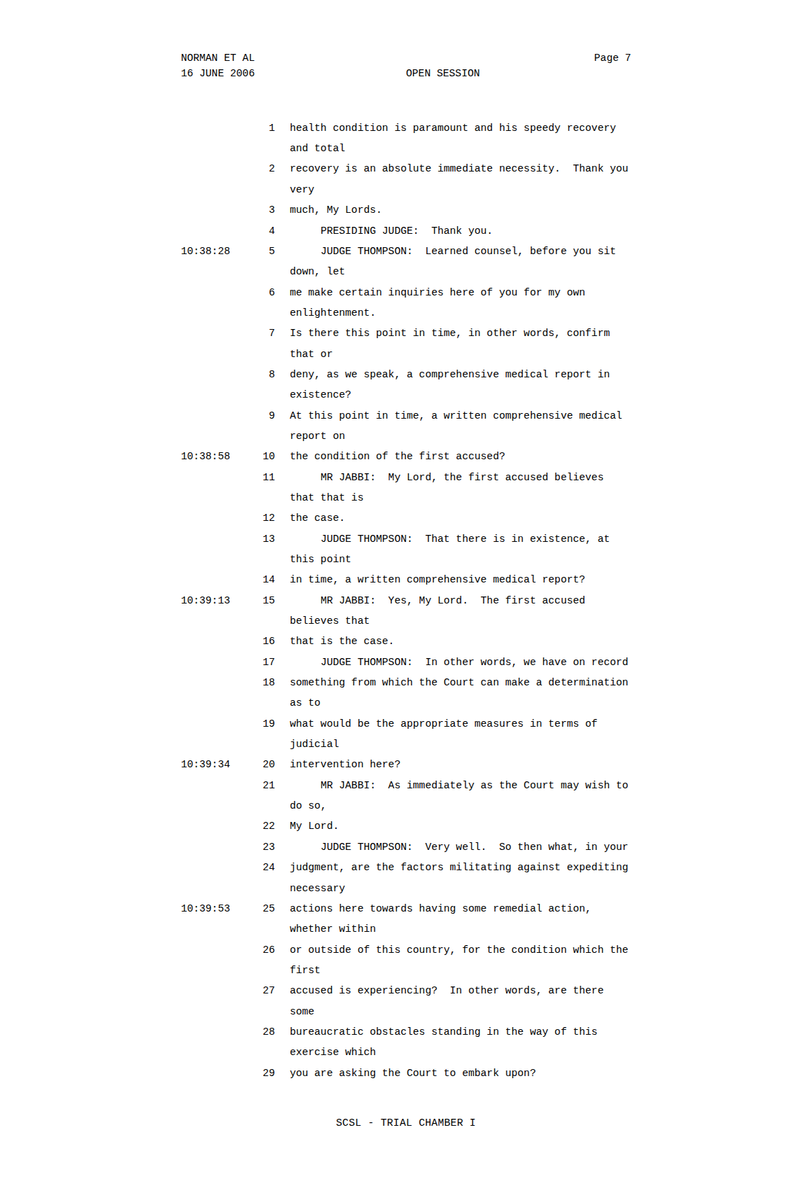NORMAN ET AL
Page 7
16 JUNE 2006
OPEN SESSION
1 health condition is paramount and his speedy recovery and total
2 recovery is an absolute immediate necessity. Thank you very
3 much, My Lords.
4 PRESIDING JUDGE: Thank you.
10:38:285 JUDGE THOMPSON: Learned counsel, before you sit down, let
6 me make certain inquiries here of you for my own enlightenment.
7 Is there this point in time, in other words, confirm that or
8 deny, as we speak, a comprehensive medical report in existence?
9 At this point in time, a written comprehensive medical report on
10:38:5810 the condition of the first accused?
11 MR JABBI: My Lord, the first accused believes that that is
12 the case.
13 JUDGE THOMPSON: That there is in existence, at this point
14 in time, a written comprehensive medical report?
10:39:1315 MR JABBI: Yes, My Lord. The first accused believes that
16 that is the case.
17 JUDGE THOMPSON: In other words, we have on record
18 something from which the Court can make a determination as to
19 what would be the appropriate measures in terms of judicial
10:39:3420 intervention here?
21 MR JABBI: As immediately as the Court may wish to do so,
22 My Lord.
23 JUDGE THOMPSON: Very well. So then what, in your
24 judgment, are the factors militating against expediting necessary
10:39:5325 actions here towards having some remedial action, whether within
26 or outside of this country, for the condition which the first
27 accused is experiencing? In other words, are there some
28 bureaucratic obstacles standing in the way of this exercise which
29 you are asking the Court to embark upon?
SCSL - TRIAL CHAMBER I